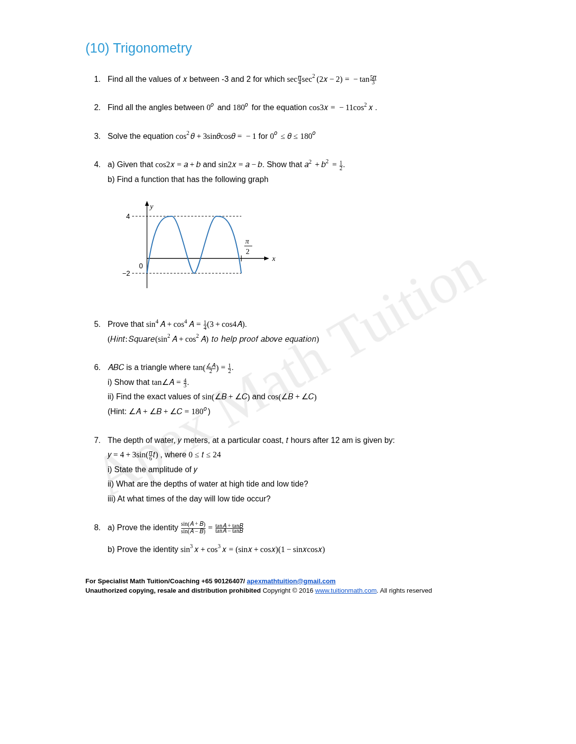Apex Math Tuition
(10) Trigonometry
Find all the values of x between -3 and 2 for which secπ4 sec2 (2x−2) = −tan5π3
Find all the angles between 0o and 180o for the equation cos3x=−11 cos2x .
Solve the equation cos2θ +3sinθcosθ =−1 for 0o≤θ≤180o
a) Given that cos2x=a+b and sin2x=a−b . Show that a2+b2=12 .
b) Find a function that has the following graph
y x 4 −2 0 π 2
Prove that sin4A + cos4A = 14 (3+cos4A) .
(Hint: Square (sin2A+cos2A) tohelp proof above equation)
ABC is a triangle where tan(∠A2) =12 .
i) Show that tan∠A=43 .
ii) Find the exact values of sin(∠B+∠C) and cos(∠B+∠C)
(Hint: ∠A+∠B+∠C =180o )
The depth of water, y meters, at a particular coast, t hours after 12 am is given by:
y=4+3sin (π6t) , where 0≤t≤24
i) State the amplitude of y
ii) What are the depths of water at high tide and low tide?
iii) At what times of the day will low tide occur?
a) Prove the identity sin(A+B) sin(A−B) = tanA+tanB tanA−tanB
b) Prove the identity sin3x + cos3x = (sinx+cosx) (1−sinxcosx)
For Specialist Math Tuition/Coaching +65 90126407/ apexmathtuition@gmail.com
Unauthorized copying, resale and distribution prohibited Copyright © 2016 www.tuitionmath.com. All rights reserved